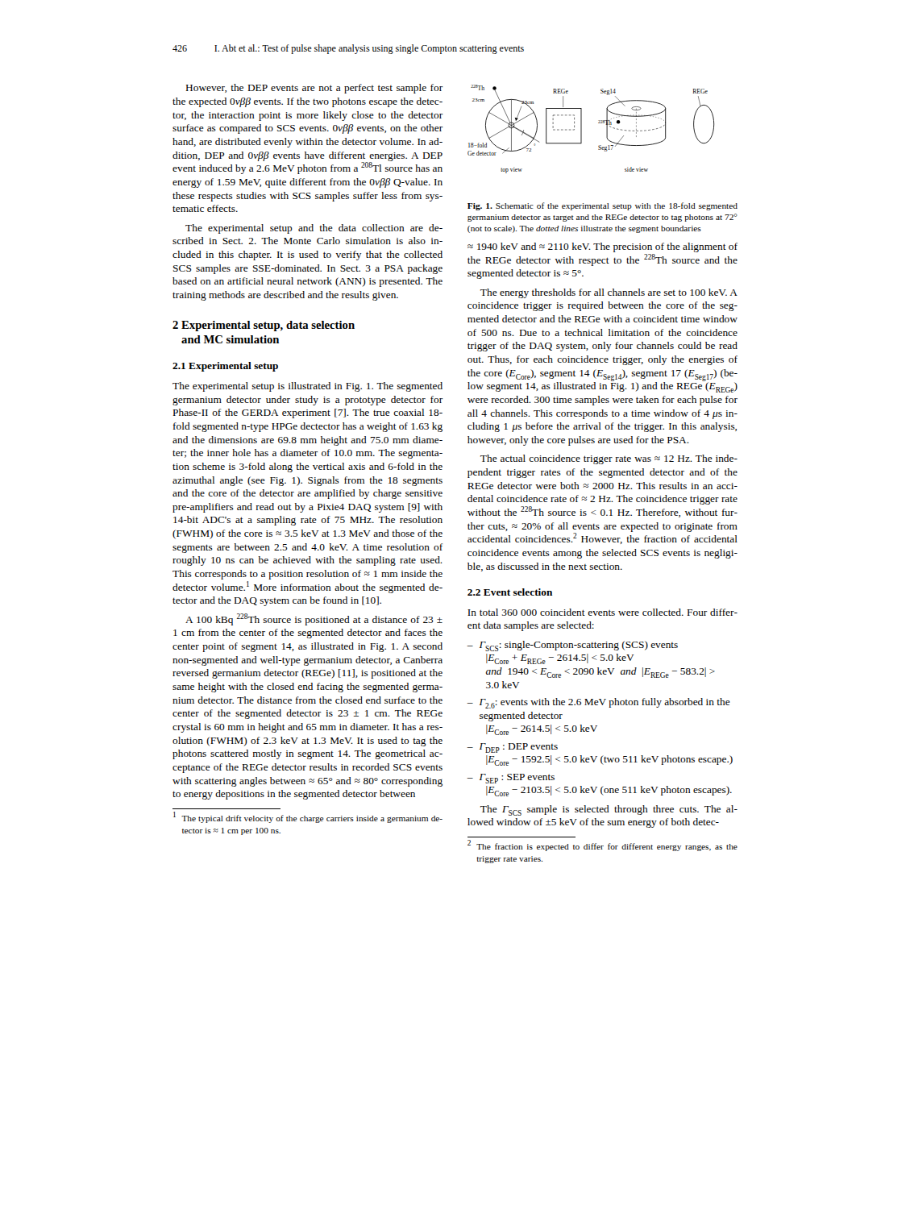426 I. Abt et al.: Test of pulse shape analysis using single Compton scattering events
However, the DEP events are not a perfect test sample for the expected 0νββ events. If the two photons escape the detector, the interaction point is more likely close to the detector surface as compared to SCS events. 0νββ events, on the other hand, are distributed evenly within the detector volume. In addition, DEP and 0νββ events have different energies. A DEP event induced by a 2.6 MeV photon from a 208Tl source has an energy of 1.59 MeV, quite different from the 0νββ Q-value. In these respects studies with SCS samples suffer less from systematic effects.
The experimental setup and the data collection are described in Sect. 2. The Monte Carlo simulation is also included in this chapter. It is used to verify that the collected SCS samples are SSE-dominated. In Sect. 3 a PSA package based on an artificial neural network (ANN) is presented. The training methods are described and the results given.
2 Experimental setup, data selection
and MC simulation
2.1 Experimental setup
The experimental setup is illustrated in Fig. 1. The segmented germanium detector under study is a prototype detector for Phase-II of the GERDA experiment [7]. The true coaxial 18-fold segmented n-type HPGe dectector has a weight of 1.63 kg and the dimensions are 69.8 mm height and 75.0 mm diameter; the inner hole has a diameter of 10.0 mm. The segmentation scheme is 3-fold along the vertical axis and 6-fold in the azimuthal angle (see Fig. 1). Signals from the 18 segments and the core of the detector are amplified by charge sensitive pre-amplifiers and read out by a Pixie4 DAQ system [9] with 14-bit ADC's at a sampling rate of 75 MHz. The resolution (FWHM) of the core is ≈ 3.5 keV at 1.3 MeV and those of the segments are between 2.5 and 4.0 keV. A time resolution of roughly 10 ns can be achieved with the sampling rate used. This corresponds to a position resolution of ≈ 1 mm inside the detector volume.1 More information about the segmented detector and the DAQ system can be found in [10].
A 100 kBq 228Th source is positioned at a distance of 23 ± 1 cm from the center of the segmented detector and faces the center point of segment 14, as illustrated in Fig. 1. A second non-segmented and well-type germanium detector, a Canberra reversed germanium detector (REGe) [11], is positioned at the same height with the closed end facing the segmented germanium detector. The distance from the closed end surface to the center of the segmented detector is 23 ± 1 cm. The REGe crystal is 60 mm in height and 65 mm in diameter. It has a resolution (FWHM) of 2.3 keV at 1.3 MeV. It is used to tag the photons scattered mostly in segment 14. The geometrical acceptance of the REGe detector results in recorded SCS events with scattering angles between ≈ 65° and ≈ 80° corresponding to energy depositions in the segmented detector between
1 The typical drift velocity of the charge carriers inside a germanium detector is ≈ 1 cm per 100 ns.
228Th 23cm 23cm 72 ° 18−fold Ge detector REGe top view Seg14 Seg17 228Th REGe side view
Fig. 1. Schematic of the experimental setup with the 18-fold segmented germanium detector as target and the REGe detector to tag photons at 72° (not to scale). The dotted lines illustrate the segment boundaries
≈ 1940 keV and ≈ 2110 keV. The precision of the alignment of the REGe detector with respect to the 228Th source and the segmented detector is ≈ 5°.
The energy thresholds for all channels are set to 100 keV. A coincidence trigger is required between the core of the segmented detector and the REGe with a coincident time window of 500 ns. Due to a technical limitation of the coincidence trigger of the DAQ system, only four channels could be read out. Thus, for each coincidence trigger, only the energies of the core (ECore), segment 14 (ESeg14), segment 17 (ESeg17) (below segment 14, as illustrated in Fig. 1) and the REGe (EREGe) were recorded. 300 time samples were taken for each pulse for all 4 channels. This corresponds to a time window of 4 μs including 1 μs before the arrival of the trigger. In this analysis, however, only the core pulses are used for the PSA.
The actual coincidence trigger rate was ≈ 12 Hz. The independent trigger rates of the segmented detector and of the REGe detector were both ≈ 2000 Hz. This results in an accidental coincidence rate of ≈ 2 Hz. The coincidence trigger rate without the 228Th source is < 0.1 Hz. Therefore, without further cuts, ≈ 20% of all events are expected to originate from accidental coincidences.2 However, the fraction of accidental coincidence events among the selected SCS events is negligible, as discussed in the next section.
2.2 Event selection
In total 360 000 coincident events were collected. Four different data samples are selected:
ΓSCS: single-Compton-scattering (SCS) events
|ECore + EREGe − 2614.5| < 5.0 keV and 1940 < ECore < 2090 keV and |EREGe − 583.2| > 3.0 keV
Γ2.6: events with the 2.6 MeV photon fully absorbed in the segmented detector
|ECore − 2614.5| < 5.0 keV
ΓDEP : DEP events
|ECore − 1592.5| < 5.0 keV (two 511 keV photons escape.)
ΓSEP : SEP events
|ECore − 2103.5| < 5.0 keV (one 511 keV photon escapes).
The ΓSCS sample is selected through three cuts. The allowed window of ±5 keV of the sum energy of both detec-
2 The fraction is expected to differ for different energy ranges, as the trigger rate varies.